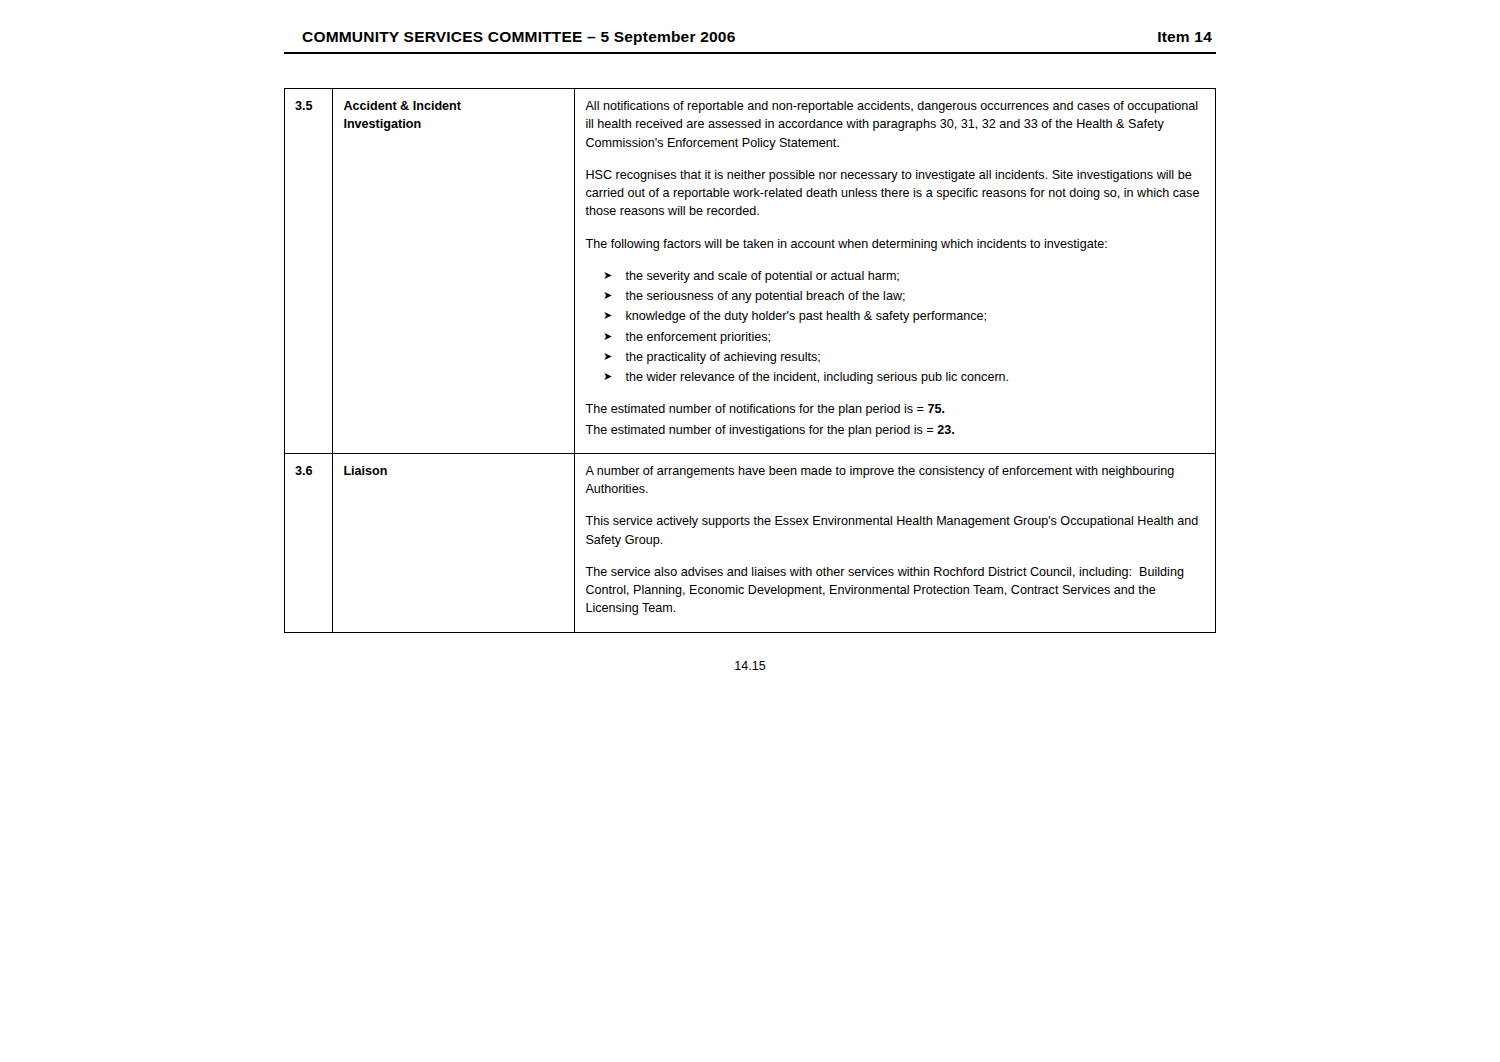COMMUNITY SERVICES COMMITTEE – 5 September 2006
Item 14
| 3.5 | Accident & Incident Investigation | All notifications of reportable and non-reportable accidents, dangerous occurrences and cases of occupational ill health received are assessed in accordance with paragraphs 30, 31, 32 and 33 of the Health & Safety Commission's Enforcement Policy Statement. HSC recognises that it is neither possible nor necessary to investigate all incidents. Site investigations will be carried out of a reportable work-related death unless there is a specific reasons for not doing so, in which case those reasons will be recorded. The following factors will be taken in account when determining which incidents to investigate: the severity and scale of potential or actual harm; the seriousness of any potential breach of the law; knowledge of the duty holder's past health & safety performance; the enforcement priorities; the practicality of achieving results; the wider relevance of the incident, including serious pub lic concern. The estimated number of notifications for the plan period is = 75. The estimated number of investigations for the plan period is = 23. |
| 3.6 | Liaison | A number of arrangements have been made to improve the consistency of enforcement with neighbouring Authorities. This service actively supports the Essex Environmental Health Management Group's Occupational Health and Safety Group. The service also advises and liaises with other services within Rochford District Council, including: Building Control, Planning, Economic Development, Environmental Protection Team, Contract Services and the Licensing Team. |
14.15